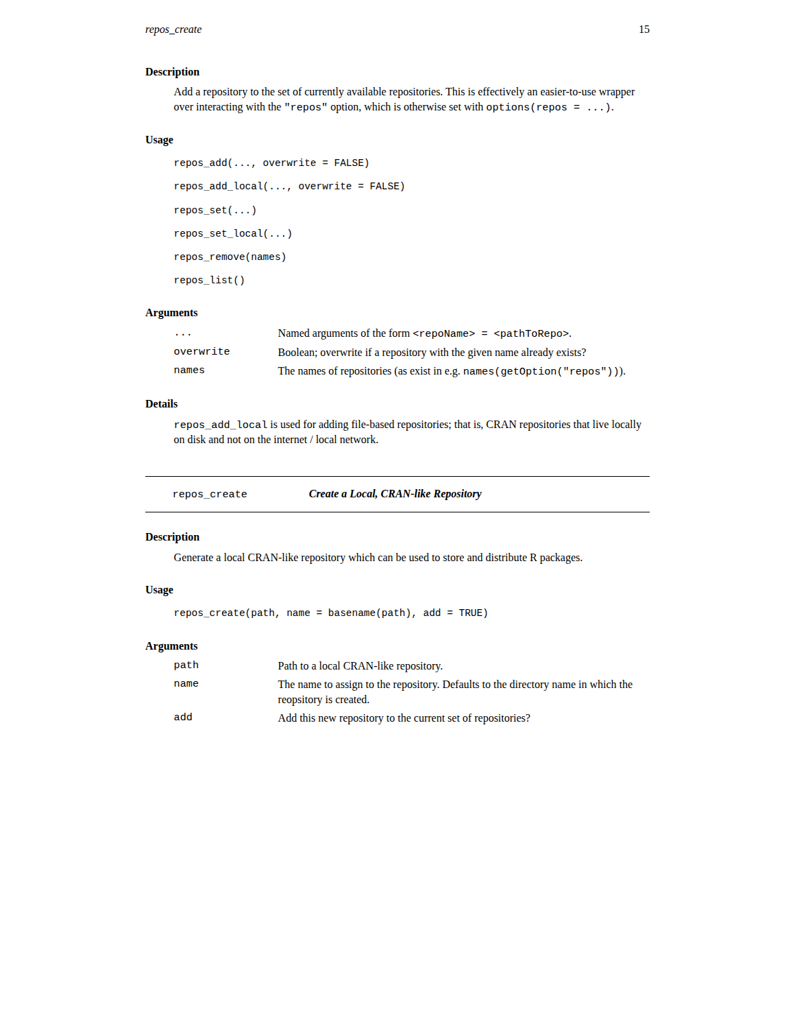repos_create 15
Description
Add a repository to the set of currently available repositories. This is effectively an easier-to-use wrapper over interacting with the "repos" option, which is otherwise set with options(repos = ...).
Usage
repos_add(..., overwrite = FALSE)
repos_add_local(..., overwrite = FALSE)
repos_set(...)
repos_set_local(...)
repos_remove(names)
repos_list()
Arguments
...
Named arguments of the form <repoName> = <pathToRepo>.
overwrite
Boolean; overwrite if a repository with the given name already exists?
names
The names of repositories (as exist in e.g. names(getOption("repos"))).
Details
repos_add_local is used for adding file-based repositories; that is, CRAN repositories that live locally on disk and not on the internet / local network.
repos_create Create a Local, CRAN-like Repository
Description
Generate a local CRAN-like repository which can be used to store and distribute R packages.
Usage
repos_create(path, name = basename(path), add = TRUE)
Arguments
path
Path to a local CRAN-like repository.
name
The name to assign to the repository. Defaults to the directory name in which the reopsitory is created.
add
Add this new repository to the current set of repositories?